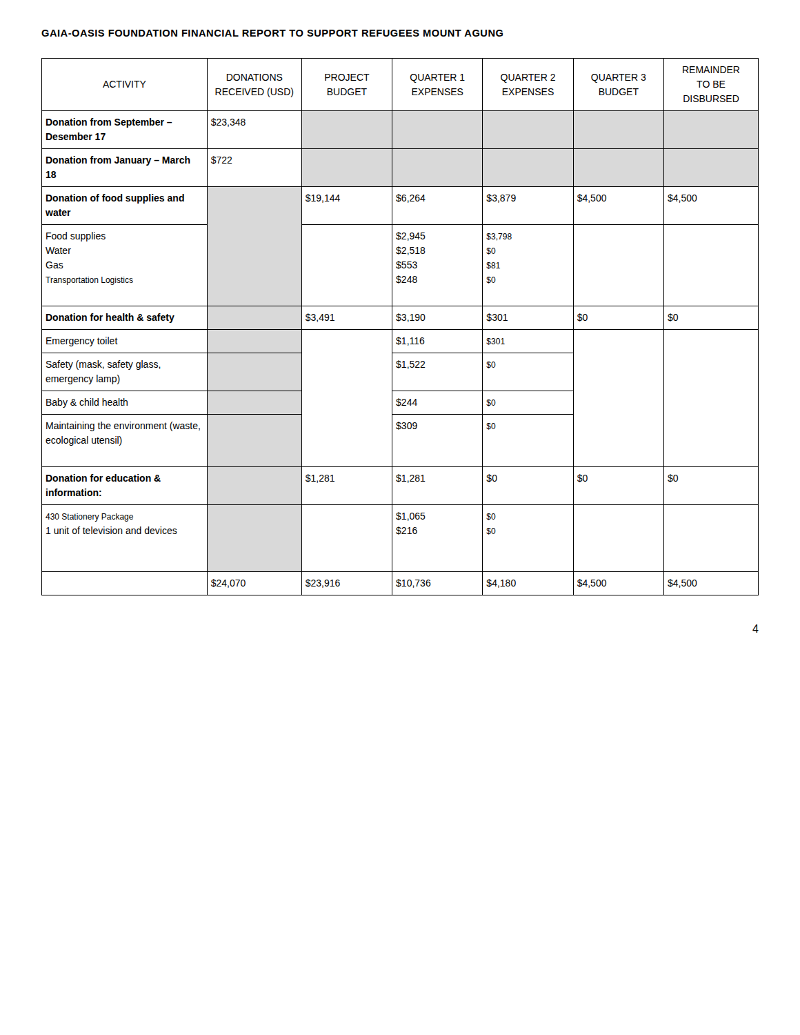GAIA-OASIS FOUNDATION FINANCIAL REPORT TO SUPPORT REFUGEES MOUNT AGUNG
| ACTIVITY | DONATIONS RECEIVED (USD) | PROJECT BUDGET | QUARTER 1 EXPENSES | QUARTER 2 EXPENSES | QUARTER 3 BUDGET | REMAINDER TO BE DISBURSED |
| --- | --- | --- | --- | --- | --- | --- |
| Donation from September – Desember 17 | $23,348 | | | | | |
| Donation from January – March 18 | $722 | | | | | |
| Donation of food supplies and water | | $19,144 | $6,264 | $3,879 | $4,500 | $4,500 |
| Food supplies Water Gas Transportation Logistics | | $2,945 $2,518 $553 $248 | $3,798 $0 $81 $0 | | |
| Donation for health & safety | | $3,491 | $3,190 | $301 | $0 | $0 |
| Emergency toilet | | | $1,116 | $301 | | |
| Safety (mask, safety glass, emergency lamp) | | $1,522 | $0 |
| Baby & child health | | $244 | $0 |
| Maintaining the environment (waste, ecological utensil) | | $309 | $0 |
| Donation for education & information: | | $1,281 | $1,281 | $0 | $0 | $0 |
| 430 Stationery Package 1 unit of television and devices | | | $1,065 $216 | $0 $0 | | |
| | $24,070 | $23,916 | $10,736 | $4,180 | $4,500 | $4,500 |
4